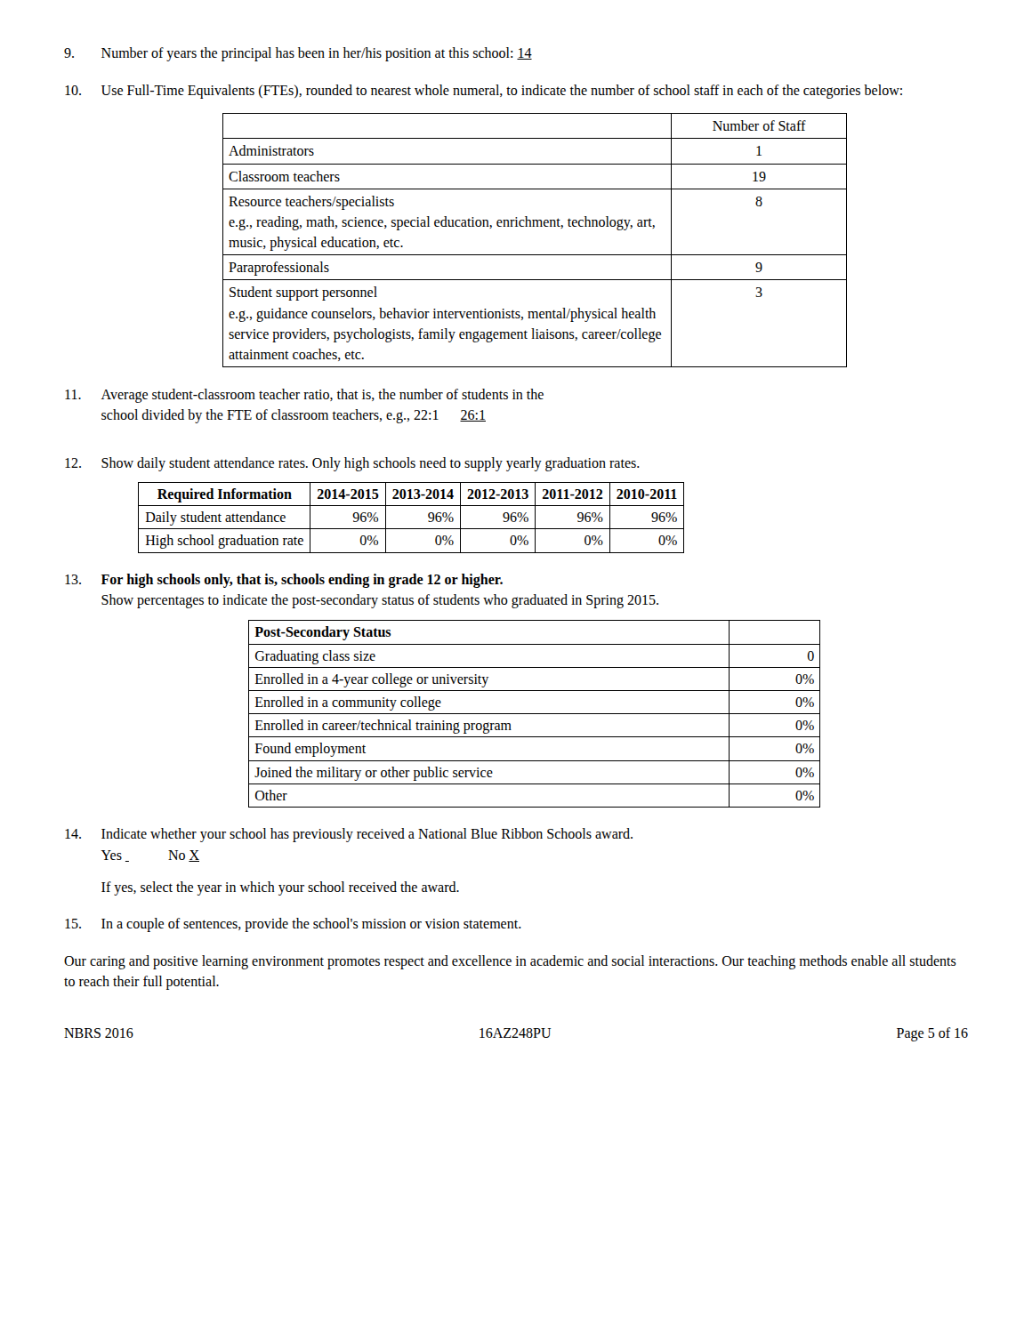9. Number of years the principal has been in her/his position at this school: 14
10. Use Full-Time Equivalents (FTEs), rounded to nearest whole numeral, to indicate the number of school staff in each of the categories below:
| | Number of Staff |
| --- | --- |
| Administrators | 1 |
| Classroom teachers | 19 |
| Resource teachers/specialists e.g., reading, math, science, special education, enrichment, technology, art, music, physical education, etc. | 8 |
| Paraprofessionals | 9 |
| Student support personnel e.g., guidance counselors, behavior interventionists, mental/physical health service providers, psychologists, family engagement liaisons, career/college attainment coaches, etc. | 3 |
11. Average student-classroom teacher ratio, that is, the number of students in the
school divided by the FTE of classroom teachers, e.g., 22:1 26:1
12. Show daily student attendance rates. Only high schools need to supply yearly graduation rates.
| Required Information | 2014-2015 | 2013-2014 | 2012-2013 | 2011-2012 | 2010-2011 |
| --- | --- | --- | --- | --- | --- |
| Daily student attendance | 96% | 96% | 96% | 96% | 96% |
| High school graduation rate | 0% | 0% | 0% | 0% | 0% |
13. For high schools only, that is, schools ending in grade 12 or higher.
Show percentages to indicate the post-secondary status of students who graduated in Spring 2015.
| Post-Secondary Status | |
| --- | --- |
| Graduating class size | 0 |
| Enrolled in a 4-year college or university | 0% |
| Enrolled in a community college | 0% |
| Enrolled in career/technical training program | 0% |
| Found employment | 0% |
| Joined the military or other public service | 0% |
| Other | 0% |
14. Indicate whether your school has previously received a National Blue Ribbon Schools award.
Yes No X
If yes, select the year in which your school received the award.
15. In a couple of sentences, provide the school's mission or vision statement.
Our caring and positive learning environment promotes respect and excellence in academic and social interactions. Our teaching methods enable all students to reach their full potential.
NBRS 2016
16AZ248PU
Page 5 of 16